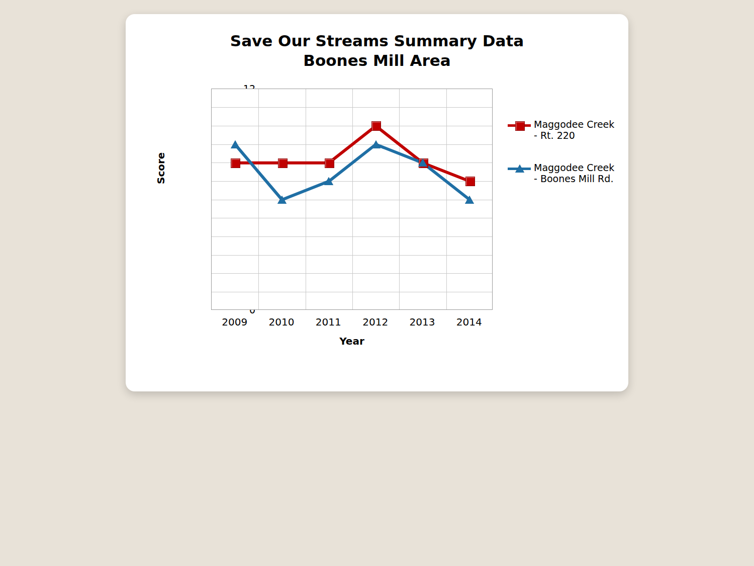Save Our Streams Summary Data
Boones Mill Area
Score
12
11
10
9
8
7
6
5
4
3
2
1
0
2009
2010
2011
2012
2013
2014
Year
Maggodee Creek - Rt. 220
Maggodee Creek - Boones Mill Rd.